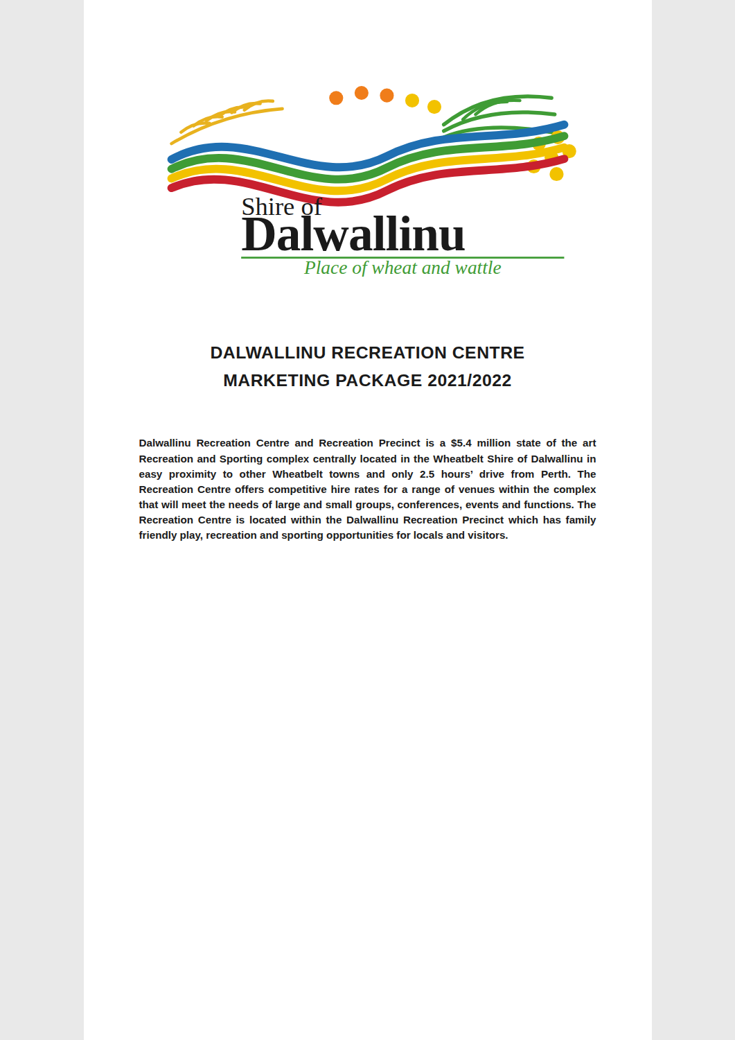Shire of Dalwallinu Place of wheat and wattle
DALWALLINU RECREATION CENTRE
MARKETING PACKAGE 2021/2022
Dalwallinu Recreation Centre and Recreation Precinct is a $5.4 million state of the art Recreation and Sporting complex centrally located in the Wheatbelt Shire of Dalwallinu in easy proximity to other Wheatbelt towns and only 2.5 hours’ drive from Perth. The Recreation Centre offers competitive hire rates for a range of venues within the complex that will meet the needs of large and small groups, conferences, events and functions. The Recreation Centre is located within the Dalwallinu Recreation Precinct which has family friendly play, recreation and sporting opportunities for locals and visitors.